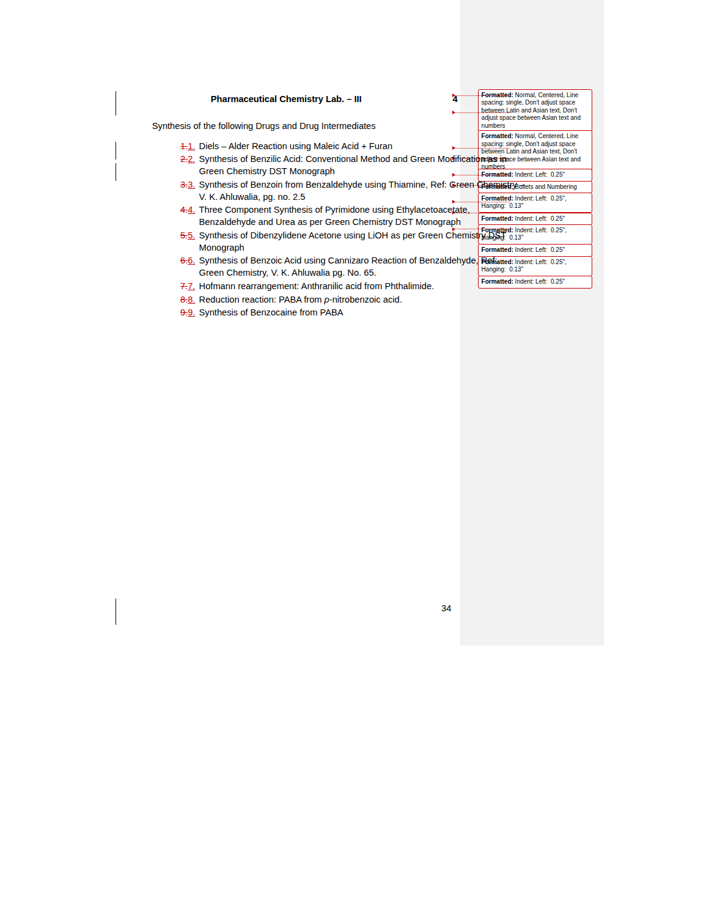Formatted: Normal, Centered, Line spacing: single, Don't adjust space between Latin and Asian text, Don't adjust space between Asian text and numbers
Formatted: Normal, Centered, Line spacing: single, Don't adjust space between Latin and Asian text, Don't adjust space between Asian text and numbers
Formatted: Indent: Left: 0.25"
Formatted: Bullets and Numbering
Formatted: Indent: Left: 0.25", Hanging: 0.13"
Formatted: Indent: Left: 0.25"
Formatted: Indent: Left: 0.25", Hanging: 0.13"
Formatted: Indent: Left: 0.25"
Formatted: Indent: Left: 0.25", Hanging: 0.13"
Formatted: Indent: Left: 0.25"
Pharmaceutical Chemistry Lab. – III 4 Hrs/Week
Synthesis of the following Drugs and Drug Intermediates
1. 1. Diels – Alder Reaction using Maleic Acid + Furan
2. 2. Synthesis of Benzilic Acid: Conventional Method and Green Modification as in Green Chemistry DST Monograph
3. 3. Synthesis of Benzoin from Benzaldehyde using Thiamine, Ref: Green Chemistry – V. K. Ahluwalia, pg. no. 2.5
4. 4. Three Component Synthesis of Pyrimidone using Ethylacetoacetate, Benzaldehyde and Urea as per Green Chemistry DST Monograph
5. 5. Synthesis of Dibenzylidene Acetone using LiOH as per Green Chemistry DST Monograph
6. 6. Synthesis of Benzoic Acid using Cannizaro Reaction of Benzaldehyde, Ref: Green Chemistry, V. K. Ahluwalia pg. No. 65.
7. 7. Hofmann rearrangement: Anthranilic acid from Phthalimide.
8. 8. Reduction reaction: PABA from p-nitrobenzoic acid.
9. 9. Synthesis of Benzocaine from PABA
34